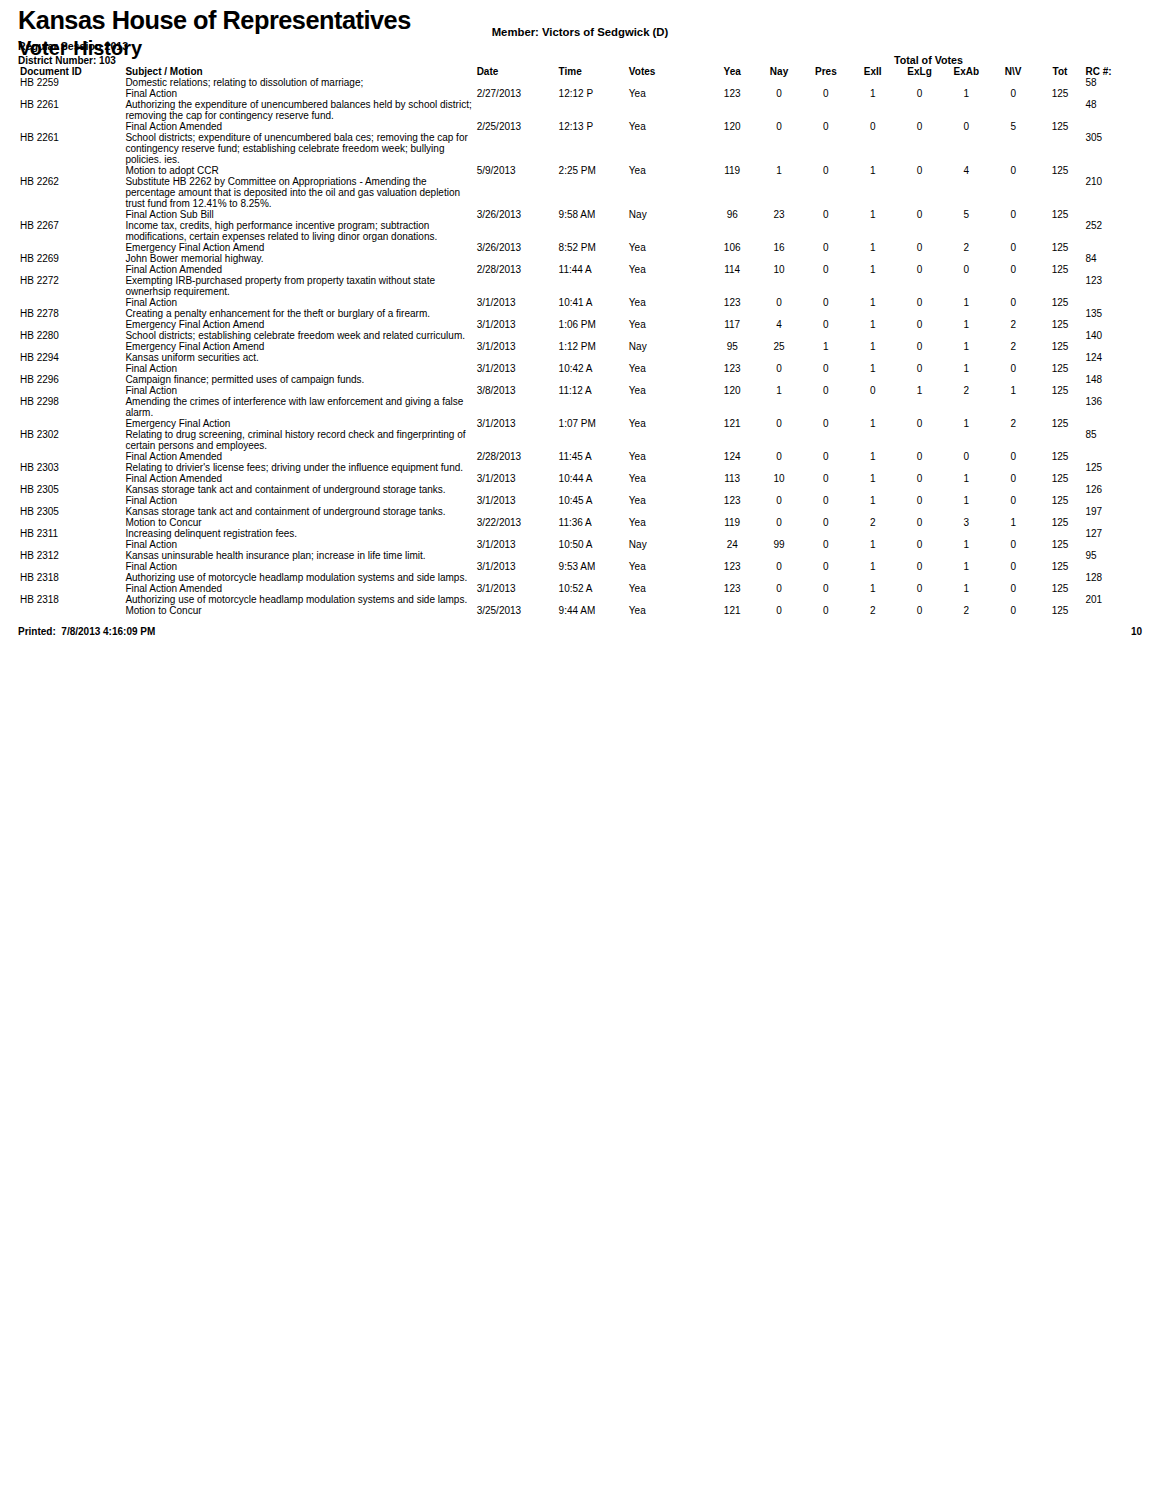Kansas House of Representatives
Voter History
Member: Victors of Sedgwick (D)
Regular Session 2013
| District Number: 103 | Total of Votes |
| Document ID | Subject / Motion | Date | Time | Votes | Yea | Nay | Pres | ExII | ExLg | ExAb | N\V | Tot | RC #: |
| --- | --- | --- | --- | --- | --- | --- | --- | --- | --- | --- | --- | --- | --- |
| HB 2259 | Domestic relations; relating to dissolution of marriage; | | | | | 58 |
| | Final Action | 2/27/2013 | 12:12 P | Yea | 123 | 0 | 0 | 1 | 0 | 1 | 0 | 125 | |
| HB 2261 | Authorizing the expenditure of unencumbered balances held by school district; removing the cap for contingency reserve fund. | | | | | 48 |
| | Final Action Amended | 2/25/2013 | 12:13 P | Yea | 120 | 0 | 0 | 0 | 0 | 0 | 5 | 125 | |
| HB 2261 | School districts; expenditure of unencumbered bala ces; removing the cap for contingency reserve fund; establishing celebrate freedom week; bullying policies. ies. | | | | | 305 |
| | Motion to adopt CCR | 5/9/2013 | 2:25 PM | Yea | 119 | 1 | 0 | 1 | 0 | 4 | 0 | 125 | |
| HB 2262 | Substitute HB 2262 by Committee on Appropriations - Amending the percentage amount that is deposited into the oil and gas valuation depletion trust fund from 12.41% to 8.25%. | | | | | 210 |
| | Final Action Sub Bill | 3/26/2013 | 9:58 AM | Nay | 96 | 23 | 0 | 1 | 0 | 5 | 0 | 125 | |
| HB 2267 | Income tax, credits, high performance incentive program; subtraction modifications, certain expenses related to living dinor organ donations. | | | | | 252 |
| | Emergency Final Action Amend | 3/26/2013 | 8:52 PM | Yea | 106 | 16 | 0 | 1 | 0 | 2 | 0 | 125 | |
| HB 2269 | John Bower memorial highway. | | | | | 84 |
| | Final Action Amended | 2/28/2013 | 11:44 A | Yea | 114 | 10 | 0 | 1 | 0 | 0 | 0 | 125 | |
| HB 2272 | Exempting IRB-purchased property from property taxatin without state ownerhsip requirement. | | | | | 123 |
| | Final Action | 3/1/2013 | 10:41 A | Yea | 123 | 0 | 0 | 1 | 0 | 1 | 0 | 125 | |
| HB 2278 | Creating a penalty enhancement for the theft or burglary of a firearm. | | | | | 135 |
| | Emergency Final Action Amend | 3/1/2013 | 1:06 PM | Yea | 117 | 4 | 0 | 1 | 0 | 1 | 2 | 125 | |
| HB 2280 | School districts; establishing celebrate freedom week and related curriculum. | | | | | 140 |
| | Emergency Final Action Amend | 3/1/2013 | 1:12 PM | Nay | 95 | 25 | 1 | 1 | 0 | 1 | 2 | 125 | |
| HB 2294 | Kansas uniform securities act. | | | | | 124 |
| | Final Action | 3/1/2013 | 10:42 A | Yea | 123 | 0 | 0 | 1 | 0 | 1 | 0 | 125 | |
| HB 2296 | Campaign finance; permitted uses of campaign funds. | | | | | 148 |
| | Final Action | 3/8/2013 | 11:12 A | Yea | 120 | 1 | 0 | 0 | 1 | 2 | 1 | 125 | |
| HB 2298 | Amending the crimes of interference with law enforcement and giving a false alarm. | | | | | 136 |
| | Emergency Final Action | 3/1/2013 | 1:07 PM | Yea | 121 | 0 | 0 | 1 | 0 | 1 | 2 | 125 | |
| HB 2302 | Relating to drug screening, criminal history record check and fingerprinting of certain persons and employees. | | | | | 85 |
| | Final Action Amended | 2/28/2013 | 11:45 A | Yea | 124 | 0 | 0 | 1 | 0 | 0 | 0 | 125 | |
| HB 2303 | Relating to drivier's license fees; driving under the influence equipment fund. | | | | | 125 |
| | Final Action Amended | 3/1/2013 | 10:44 A | Yea | 113 | 10 | 0 | 1 | 0 | 1 | 0 | 125 | |
| HB 2305 | Kansas storage tank act and containment of underground storage tanks. | | | | | 126 |
| | Final Action | 3/1/2013 | 10:45 A | Yea | 123 | 0 | 0 | 1 | 0 | 1 | 0 | 125 | |
| HB 2305 | Kansas storage tank act and containment of underground storage tanks. | | | | | 197 |
| | Motion to Concur | 3/22/2013 | 11:36 A | Yea | 119 | 0 | 0 | 2 | 0 | 3 | 1 | 125 | |
| HB 2311 | Increasing delinquent registration fees. | | | | | 127 |
| | Final Action | 3/1/2013 | 10:50 A | Nay | 24 | 99 | 0 | 1 | 0 | 1 | 0 | 125 | |
| HB 2312 | Kansas uninsurable health insurance plan; increase in life time limit. | | | | | 95 |
| | Final Action | 3/1/2013 | 9:53 AM | Yea | 123 | 0 | 0 | 1 | 0 | 1 | 0 | 125 | |
| HB 2318 | Authorizing use of motorcycle headlamp modulation systems and side lamps. | | | | | 128 |
| | Final Action Amended | 3/1/2013 | 10:52 A | Yea | 123 | 0 | 0 | 1 | 0 | 1 | 0 | 125 | |
| HB 2318 | Authorizing use of motorcycle headlamp modulation systems and side lamps. | | | | | 201 |
| | Motion to Concur | 3/25/2013 | 9:44 AM | Yea | 121 | 0 | 0 | 2 | 0 | 2 | 0 | 125 | |
Printed: 7/8/2013 4:16:09 PM 10